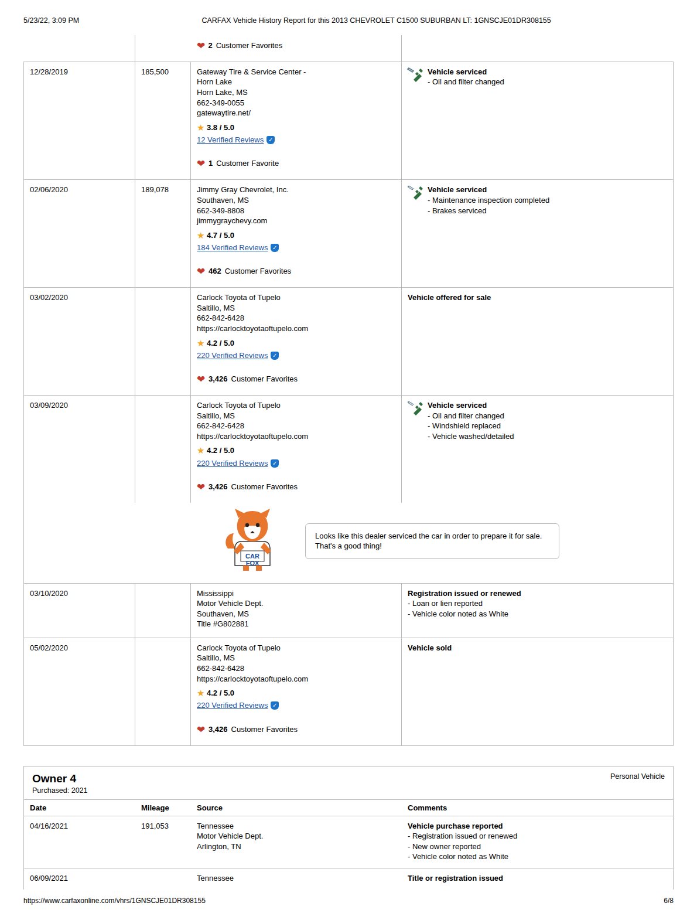5/23/22, 3:09 PM
CARFAX Vehicle History Report for this 2013 CHEVROLET C1500 SUBURBAN LT: 1GNSCJE01DR308155
| | | ❤ 2 Customer Favorites | |
| 12/28/2019 | 185,500 | Gateway Tire & Service Center - Horn Lake Horn Lake, MS 662-349-0055 gatewaytire.net/ ★ 3.8 / 5.0 12 Verified Reviews ✓ | Vehicle serviced - Oil and filter changed |
| | | ❤ 1 Customer Favorite | |
| 02/06/2020 | 189,078 | Jimmy Gray Chevrolet, Inc. Southaven, MS 662-349-8808 jimmygraychevy.com ★ 4.7 / 5.0 184 Verified Reviews ✓ | Vehicle serviced - Maintenance inspection completed - Brakes serviced |
| | | ❤ 462 Customer Favorites | |
| 03/02/2020 | | Carlock Toyota of Tupelo Saltillo, MS 662-842-6428 https://carlocktoyotaoftupelo.com ★ 4.2 / 5.0 220 Verified Reviews ✓ | Vehicle offered for sale |
| | | ❤ 3,426 Customer Favorites | |
| 03/09/2020 | | Carlock Toyota of Tupelo Saltillo, MS 662-842-6428 https://carlocktoyotaoftupelo.com ★ 4.2 / 5.0 220 Verified Reviews ✓ | Vehicle serviced - Oil and filter changed - Windshield replaced - Vehicle washed/detailed |
| | | ❤ 3,426 Customer Favorites | |
| CAR FOX Looks like this dealer serviced the car in order to prepare it for sale. That's a good thing! |
| 03/10/2020 | | Mississippi Motor Vehicle Dept. Southaven, MS Title #G802881 | Registration issued or renewed - Loan or lien reported - Vehicle color noted as White |
| 05/02/2020 | | Carlock Toyota of Tupelo Saltillo, MS 662-842-6428 https://carlocktoyotaoftupelo.com ★ 4.2 / 5.0 220 Verified Reviews ✓ | Vehicle sold |
| | | ❤ 3,426 Customer Favorites | |
Owner 4
Purchased: 2021
Personal Vehicle
| Date | Mileage | Source | Comments |
| --- | --- | --- | --- |
| 04/16/2021 | 191,053 | Tennessee Motor Vehicle Dept. Arlington, TN | Vehicle purchase reported - Registration issued or renewed - New owner reported - Vehicle color noted as White |
| 06/09/2021 | | Tennessee | Title or registration issued |
https://www.carfaxonline.com/vhrs/1GNSCJE01DR308155
6/8